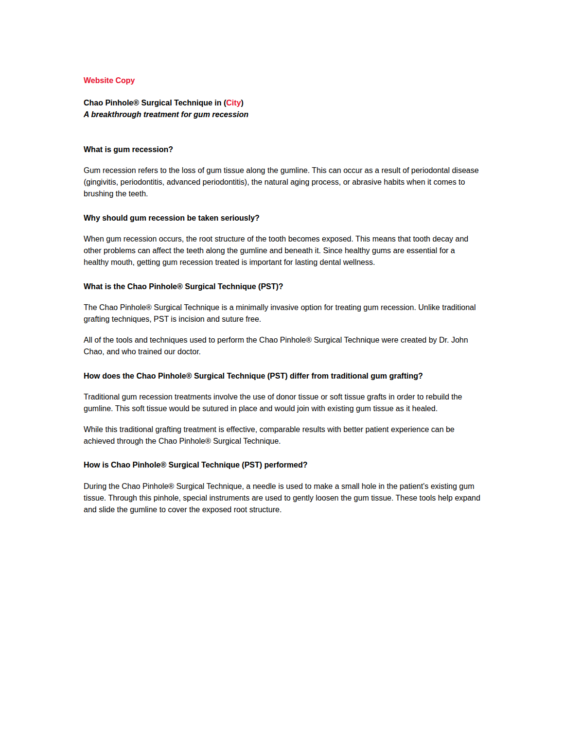Website Copy
Chao Pinhole® Surgical Technique in (City)
A breakthrough treatment for gum recession
What is gum recession?
Gum recession refers to the loss of gum tissue along the gumline. This can occur as a result of periodontal disease (gingivitis, periodontitis, advanced periodontitis), the natural aging process, or abrasive habits when it comes to brushing the teeth.
Why should gum recession be taken seriously?
When gum recession occurs, the root structure of the tooth becomes exposed. This means that tooth decay and other problems can affect the teeth along the gumline and beneath it. Since healthy gums are essential for a healthy mouth, getting gum recession treated is important for lasting dental wellness.
What is the Chao Pinhole® Surgical Technique (PST)?
The Chao Pinhole® Surgical Technique is a minimally invasive option for treating gum recession. Unlike traditional grafting techniques, PST is incision and suture free.
All of the tools and techniques used to perform the Chao Pinhole® Surgical Technique were created by Dr. John Chao, and who trained our doctor.
How does the Chao Pinhole® Surgical Technique (PST) differ from traditional gum grafting?
Traditional gum recession treatments involve the use of donor tissue or soft tissue grafts in order to rebuild the gumline. This soft tissue would be sutured in place and would join with existing gum tissue as it healed.
While this traditional grafting treatment is effective, comparable results with better patient experience can be achieved through the Chao Pinhole® Surgical Technique.
How is Chao Pinhole® Surgical Technique (PST) performed?
During the Chao Pinhole® Surgical Technique, a needle is used to make a small hole in the patient's existing gum tissue. Through this pinhole, special instruments are used to gently loosen the gum tissue. These tools help expand and slide the gumline to cover the exposed root structure.